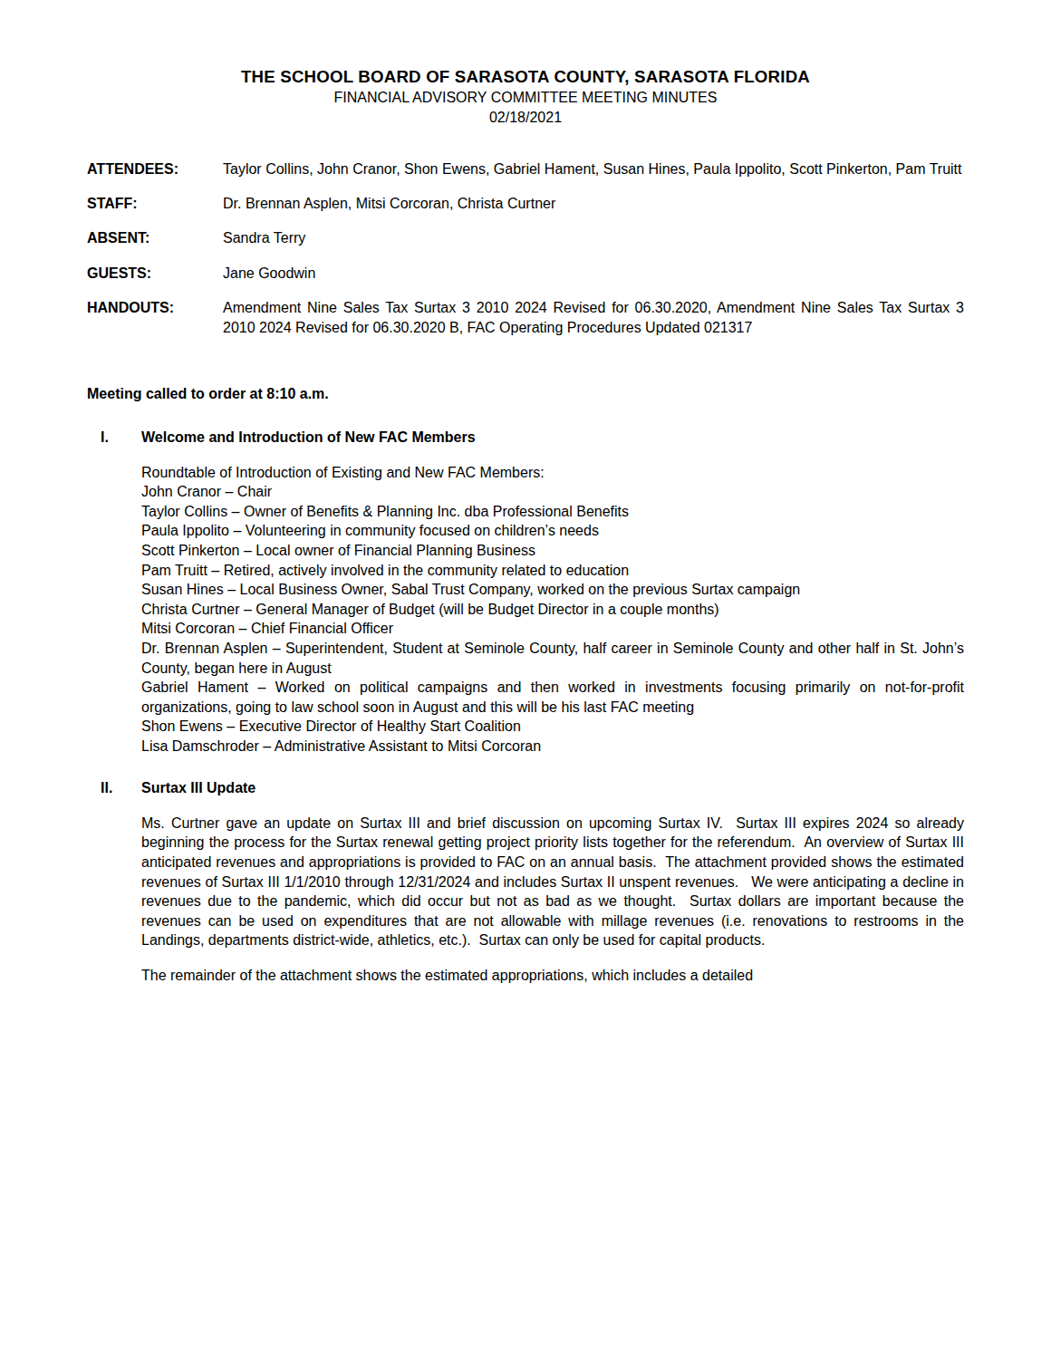THE SCHOOL BOARD OF SARASOTA COUNTY, SARASOTA FLORIDA
FINANCIAL ADVISORY COMMITTEE MEETING MINUTES
02/18/2021
| ATTENDEES: | Taylor Collins, John Cranor, Shon Ewens, Gabriel Hament, Susan Hines, Paula Ippolito, Scott Pinkerton, Pam Truitt |
| STAFF: | Dr. Brennan Asplen, Mitsi Corcoran, Christa Curtner |
| ABSENT: | Sandra Terry |
| GUESTS: | Jane Goodwin |
| HANDOUTS: | Amendment Nine Sales Tax Surtax 3 2010 2024 Revised for 06.30.2020, Amendment Nine Sales Tax Surtax 3 2010 2024 Revised for 06.30.2020 B, FAC Operating Procedures Updated 021317 |
Meeting called to order at 8:10 a.m.
Welcome and Introduction of New FAC Members
Roundtable of Introduction of Existing and New FAC Members:
John Cranor – Chair
Taylor Collins – Owner of Benefits & Planning Inc. dba Professional Benefits
Paula Ippolito – Volunteering in community focused on children’s needs
Scott Pinkerton – Local owner of Financial Planning Business
Pam Truitt – Retired, actively involved in the community related to education
Susan Hines – Local Business Owner, Sabal Trust Company, worked on the previous Surtax campaign
Christa Curtner – General Manager of Budget (will be Budget Director in a couple months)
Mitsi Corcoran – Chief Financial Officer
Dr. Brennan Asplen – Superintendent, Student at Seminole County, half career in Seminole County and other half in St. John’s County, began here in August
Gabriel Hament – Worked on political campaigns and then worked in investments focusing primarily on not-for-profit organizations, going to law school soon in August and this will be his last FAC meeting
Shon Ewens – Executive Director of Healthy Start Coalition
Lisa Damschroder – Administrative Assistant to Mitsi Corcoran
Surtax III Update
Ms. Curtner gave an update on Surtax III and brief discussion on upcoming Surtax IV. Surtax III expires 2024 so already beginning the process for the Surtax renewal getting project priority lists together for the referendum. An overview of Surtax III anticipated revenues and appropriations is provided to FAC on an annual basis. The attachment provided shows the estimated revenues of Surtax III 1/1/2010 through 12/31/2024 and includes Surtax II unspent revenues. We were anticipating a decline in revenues due to the pandemic, which did occur but not as bad as we thought. Surtax dollars are important because the revenues can be used on expenditures that are not allowable with millage revenues (i.e. renovations to restrooms in the Landings, departments district-wide, athletics, etc.). Surtax can only be used for capital products.
The remainder of the attachment shows the estimated appropriations, which includes a detailed